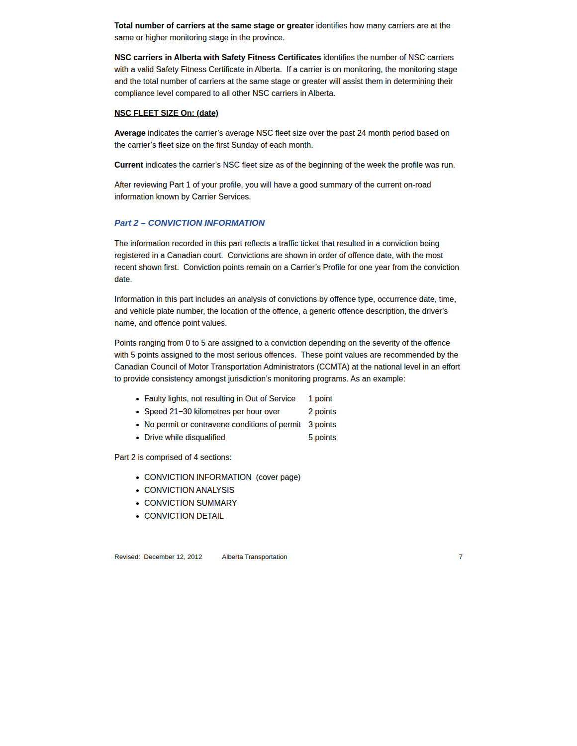Total number of carriers at the same stage or greater identifies how many carriers are at the same or higher monitoring stage in the province.
NSC carriers in Alberta with Safety Fitness Certificates identifies the number of NSC carriers with a valid Safety Fitness Certificate in Alberta. If a carrier is on monitoring, the monitoring stage and the total number of carriers at the same stage or greater will assist them in determining their compliance level compared to all other NSC carriers in Alberta.
NSC FLEET SIZE On: (date)
Average indicates the carrier’s average NSC fleet size over the past 24 month period based on the carrier’s fleet size on the first Sunday of each month.
Current indicates the carrier’s NSC fleet size as of the beginning of the week the profile was run.
After reviewing Part 1 of your profile, you will have a good summary of the current on-road information known by Carrier Services.
Part 2 – CONVICTION INFORMATION
The information recorded in this part reflects a traffic ticket that resulted in a conviction being registered in a Canadian court. Convictions are shown in order of offence date, with the most recent shown first. Conviction points remain on a Carrier’s Profile for one year from the conviction date.
Information in this part includes an analysis of convictions by offence type, occurrence date, time, and vehicle plate number, the location of the offence, a generic offence description, the driver’s name, and offence point values.
Points ranging from 0 to 5 are assigned to a conviction depending on the severity of the offence with 5 points assigned to the most serious offences. These point values are recommended by the Canadian Council of Motor Transportation Administrators (CCMTA) at the national level in an effort to provide consistency amongst jurisdiction’s monitoring programs. As an example:
Faulty lights, not resulting in Out of Service 1 point
Speed 21−30 kilometres per hour over 2 points
No permit or contravene conditions of permit 3 points
Drive while disqualified 5 points
Part 2 is comprised of 4 sections:
CONVICTION INFORMATION (cover page)
CONVICTION ANALYSIS
CONVICTION SUMMARY
CONVICTION DETAIL
Revised: December 12, 2012 Alberta Transportation 7